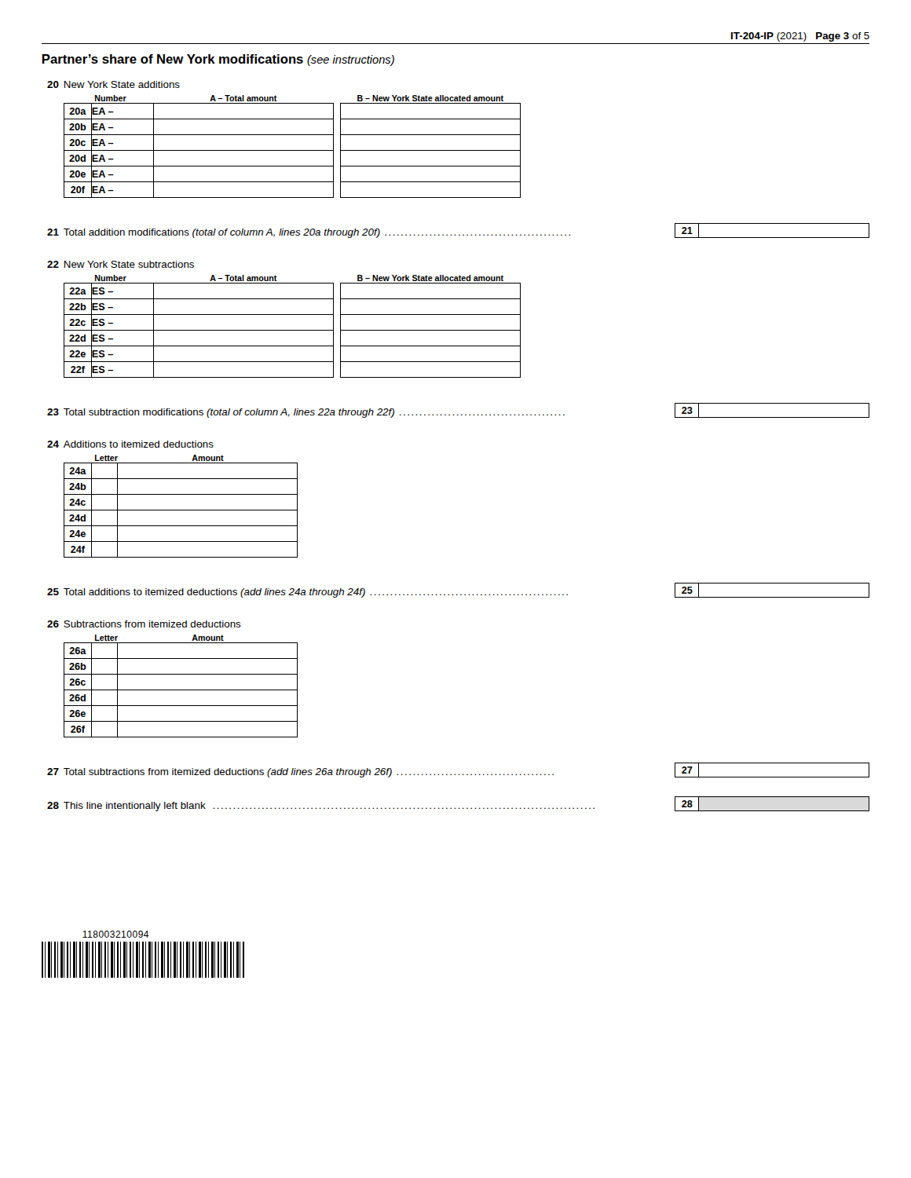IT-204-IP (2021) Page 3 of 5
Partner’s share of New York modifications (see instructions)
20 New York State additions
| | Number | A – Total amount | | B – New York State allocated amount |
| 20a | EA – | | | |
| 20b | EA – | | | |
| 20c | EA – | | | |
| 20d | EA – | | | |
| 20e | EA – | | | |
| 20f | EA – | | | |
21
Total addition modifications (total of column A, lines 20a through 20f) ..............................................
21
22 New York State subtractions
| | Number | A – Total amount | | B – New York State allocated amount |
| 22a | ES – | | | |
| 22b | ES – | | | |
| 22c | ES – | | | |
| 22d | ES – | | | |
| 22e | ES – | | | |
| 22f | ES – | | | |
23
Total subtraction modifications (total of column A, lines 22a through 22f) .........................................
23
24 Additions to itemized deductions
| | Letter | Amount |
| 24a | | |
| 24b | | |
| 24c | | |
| 24d | | |
| 24e | | |
| 24f | | |
25
Total additions to itemized deductions (add lines 24a through 24f) .................................................
25
26 Subtractions from itemized deductions
| | Letter | Amount |
| 26a | | |
| 26b | | |
| 26c | | |
| 26d | | |
| 26e | | |
| 26f | | |
27
Total subtractions from itemized deductions (add lines 26a through 26f) .......................................
27
28
This line intentionally left blank ..............................................................................................
28
118003210094